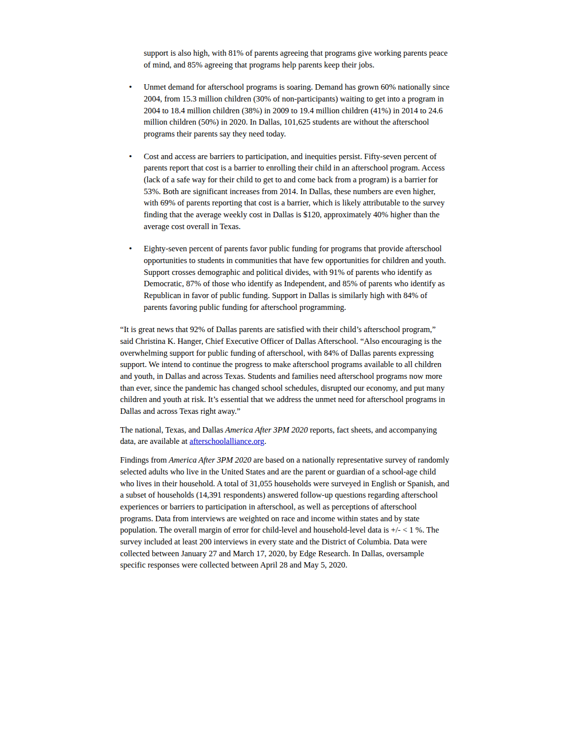support is also high, with 81% of parents agreeing that programs give working parents peace of mind, and 85% agreeing that programs help parents keep their jobs.
Unmet demand for afterschool programs is soaring. Demand has grown 60% nationally since 2004, from 15.3 million children (30% of non-participants) waiting to get into a program in 2004 to 18.4 million children (38%) in 2009 to 19.4 million children (41%) in 2014 to 24.6 million children (50%) in 2020. In Dallas, 101,625 students are without the afterschool programs their parents say they need today.
Cost and access are barriers to participation, and inequities persist. Fifty-seven percent of parents report that cost is a barrier to enrolling their child in an afterschool program. Access (lack of a safe way for their child to get to and come back from a program) is a barrier for 53%. Both are significant increases from 2014. In Dallas, these numbers are even higher, with 69% of parents reporting that cost is a barrier, which is likely attributable to the survey finding that the average weekly cost in Dallas is $120, approximately 40% higher than the average cost overall in Texas.
Eighty-seven percent of parents favor public funding for programs that provide afterschool opportunities to students in communities that have few opportunities for children and youth. Support crosses demographic and political divides, with 91% of parents who identify as Democratic, 87% of those who identify as Independent, and 85% of parents who identify as Republican in favor of public funding. Support in Dallas is similarly high with 84% of parents favoring public funding for afterschool programming.
“It is great news that 92% of Dallas parents are satisfied with their child’s afterschool program,” said Christina K. Hanger, Chief Executive Officer of Dallas Afterschool. “Also encouraging is the overwhelming support for public funding of afterschool, with 84% of Dallas parents expressing support. We intend to continue the progress to make afterschool programs available to all children and youth, in Dallas and across Texas. Students and families need afterschool programs now more than ever, since the pandemic has changed school schedules, disrupted our economy, and put many children and youth at risk. It’s essential that we address the unmet need for afterschool programs in Dallas and across Texas right away.”
The national, Texas, and Dallas America After 3PM 2020 reports, fact sheets, and accompanying data, are available at afterschoolalliance.org.
Findings from America After 3PM 2020 are based on a nationally representative survey of randomly selected adults who live in the United States and are the parent or guardian of a school-age child who lives in their household. A total of 31,055 households were surveyed in English or Spanish, and a subset of households (14,391 respondents) answered follow-up questions regarding afterschool experiences or barriers to participation in afterschool, as well as perceptions of afterschool programs. Data from interviews are weighted on race and income within states and by state population. The overall margin of error for child-level and household-level data is +/- < 1 %. The survey included at least 200 interviews in every state and the District of Columbia. Data were collected between January 27 and March 17, 2020, by Edge Research. In Dallas, oversample specific responses were collected between April 28 and May 5, 2020.